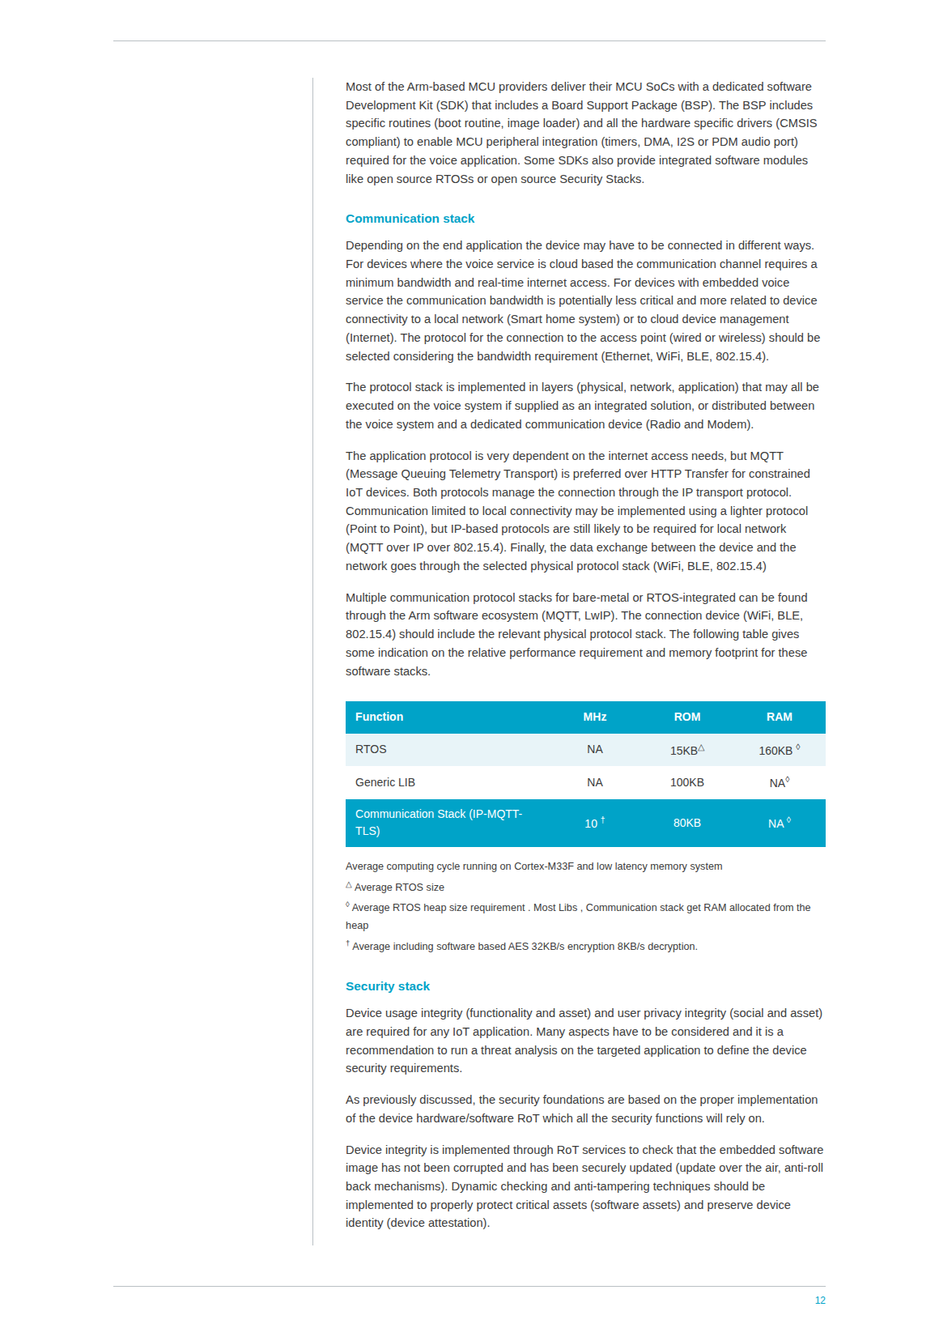Most of the Arm-based MCU providers deliver their MCU SoCs with a dedicated software Development Kit (SDK) that includes a Board Support Package (BSP). The BSP includes specific routines (boot routine, image loader) and all the hardware specific drivers (CMSIS compliant) to enable MCU peripheral integration (timers, DMA, I2S or PDM audio port) required for the voice application. Some SDKs also provide integrated software modules like open source RTOSs or open source Security Stacks.
Communication stack
Depending on the end application the device may have to be connected in different ways. For devices where the voice service is cloud based the communication channel requires a minimum bandwidth and real-time internet access. For devices with embedded voice service the communication bandwidth is potentially less critical and more related to device connectivity to a local network (Smart home system) or to cloud device management (Internet). The protocol for the connection to the access point (wired or wireless) should be selected considering the bandwidth requirement (Ethernet, WiFi, BLE, 802.15.4).
The protocol stack is implemented in layers (physical, network, application) that may all be executed on the voice system if supplied as an integrated solution, or distributed between the voice system and a dedicated communication device (Radio and Modem).
The application protocol is very dependent on the internet access needs, but MQTT (Message Queuing Telemetry Transport) is preferred over HTTP Transfer for constrained IoT devices. Both protocols manage the connection through the IP transport protocol. Communication limited to local connectivity may be implemented using a lighter protocol (Point to Point), but IP-based protocols are still likely to be required for local network (MQTT over IP over 802.15.4). Finally, the data exchange between the device and the network goes through the selected physical protocol stack (WiFi, BLE, 802.15.4)
Multiple communication protocol stacks for bare-metal or RTOS-integrated can be found through the Arm software ecosystem (MQTT, LwIP). The connection device (WiFi, BLE, 802.15.4) should include the relevant physical protocol stack. The following table gives some indication on the relative performance requirement and memory footprint for these software stacks.
| Function | MHz | ROM | RAM |
| --- | --- | --- | --- |
| RTOS | NA | 15KB △ | 160KB ◊ |
| Generic LIB | NA | 100KB | NA ◊ |
| Communication Stack (IP-MQTT-TLS) | 10 † | 80KB | NA ◊ |
Average computing cycle running on Cortex-M33F and low latency memory system
△ Average RTOS size
◊ Average RTOS heap size requirement . Most Libs , Communication stack get RAM allocated from the heap
† Average including software based AES 32KB/s encryption 8KB/s decryption.
Security stack
Device usage integrity (functionality and asset) and user privacy integrity (social and asset) are required for any IoT application. Many aspects have to be considered and it is a recommendation to run a threat analysis on the targeted application to define the device security requirements.
As previously discussed, the security foundations are based on the proper implementation of the device hardware/software RoT which all the security functions will rely on.
Device integrity is implemented through RoT services to check that the embedded software image has not been corrupted and has been securely updated (update over the air, anti-roll back mechanisms). Dynamic checking and anti-tampering techniques should be implemented to properly protect critical assets (software assets) and preserve device identity (device attestation).
12